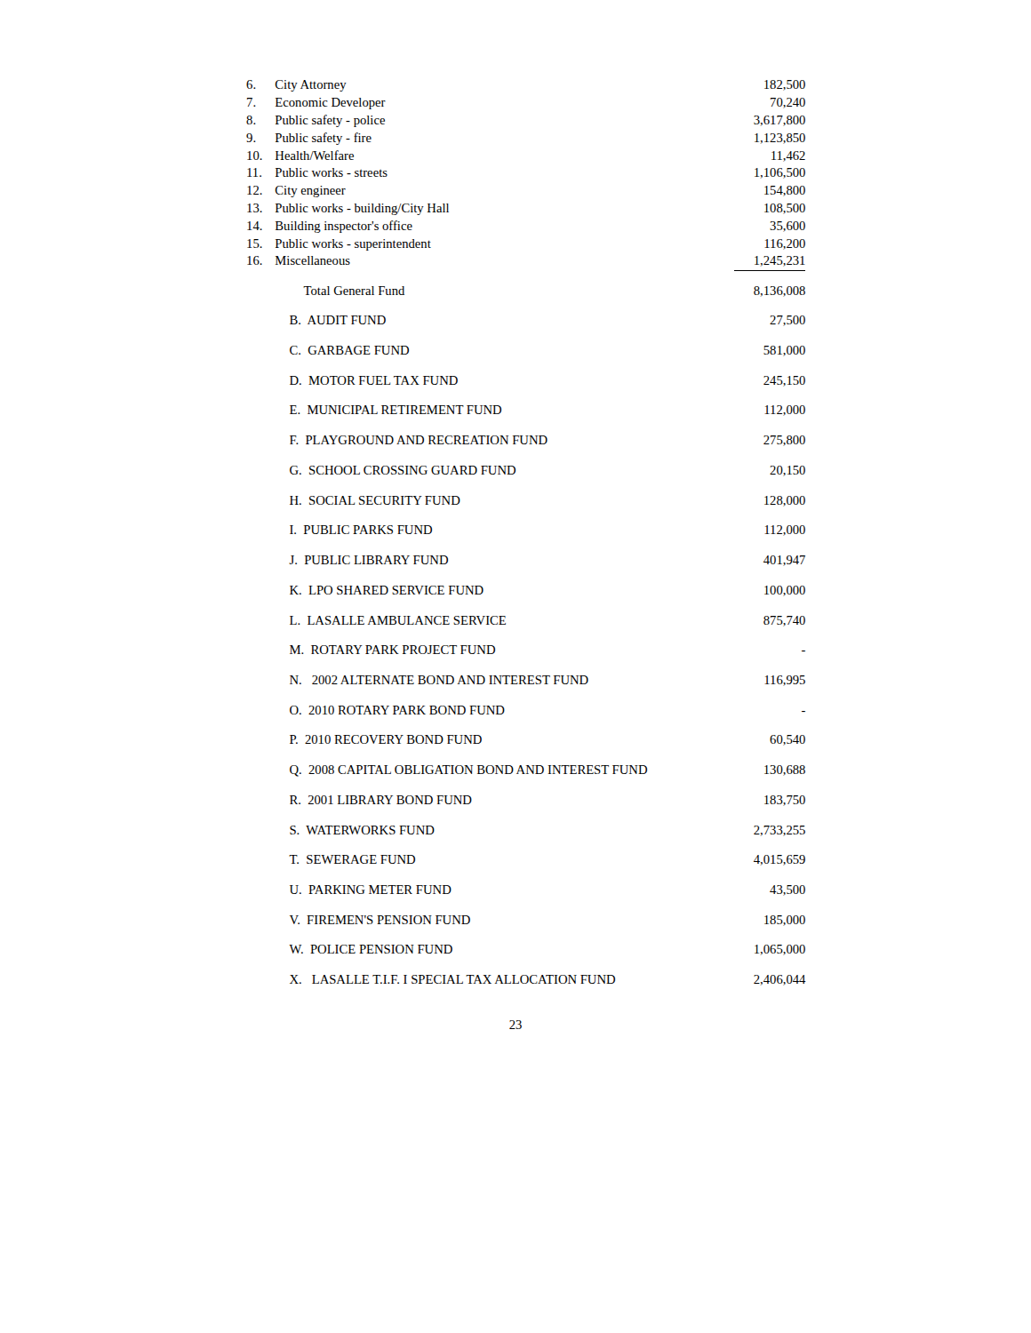| 6. | City Attorney | 182,500 |
| 7. | Economic Developer | 70,240 |
| 8. | Public safety - police | 3,617,800 |
| 9. | Public safety - fire | 1,123,850 |
| 10. | Health/Welfare | 11,462 |
| 11. | Public works - streets | 1,106,500 |
| 12. | City engineer | 154,800 |
| 13. | Public works - building/City Hall | 108,500 |
| 14. | Building inspector's office | 35,600 |
| 15. | Public works - superintendent | 116,200 |
| 16. | Miscellaneous | 1,245,231 |
| | Total General Fund | 8,136,008 |
| | B. AUDIT FUND | 27,500 |
| | C. GARBAGE FUND | 581,000 |
| | D. MOTOR FUEL TAX FUND | 245,150 |
| | E. MUNICIPAL RETIREMENT FUND | 112,000 |
| | F. PLAYGROUND AND RECREATION FUND | 275,800 |
| | G. SCHOOL CROSSING GUARD FUND | 20,150 |
| | H. SOCIAL SECURITY FUND | 128,000 |
| | I. PUBLIC PARKS FUND | 112,000 |
| | J. PUBLIC LIBRARY FUND | 401,947 |
| | K. LPO SHARED SERVICE FUND | 100,000 |
| | L. LASALLE AMBULANCE SERVICE | 875,740 |
| | M. ROTARY PARK PROJECT FUND | - |
| | N. 2002 ALTERNATE BOND AND INTEREST FUND | 116,995 |
| | O. 2010 ROTARY PARK BOND FUND | - |
| | P. 2010 RECOVERY BOND FUND | 60,540 |
| | Q. 2008 CAPITAL OBLIGATION BOND AND INTEREST FUND | 130,688 |
| | R. 2001 LIBRARY BOND FUND | 183,750 |
| | S. WATERWORKS FUND | 2,733,255 |
| | T. SEWERAGE FUND | 4,015,659 |
| | U. PARKING METER FUND | 43,500 |
| | V. FIREMEN'S PENSION FUND | 185,000 |
| | W. POLICE PENSION FUND | 1,065,000 |
| | X. LASALLE T.I.F. I SPECIAL TAX ALLOCATION FUND | 2,406,044 |
23